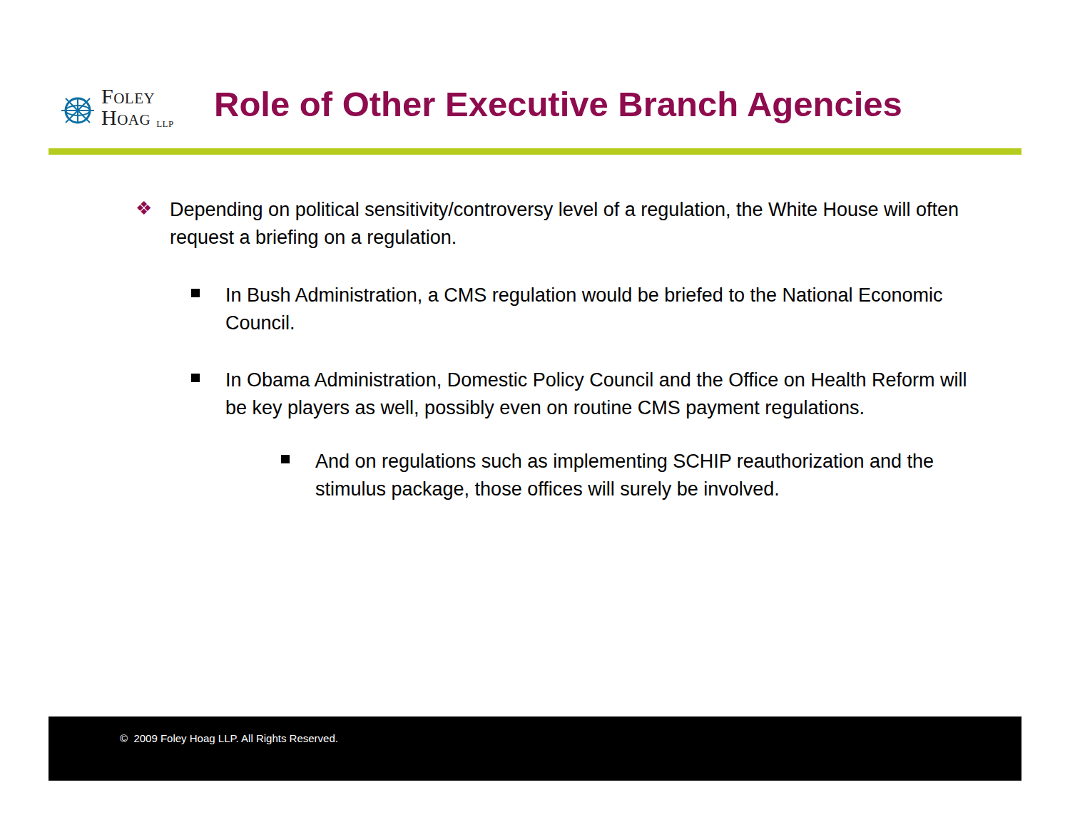Foley
Hoag LLP
Role of Other Executive Branch Agencies
❖ Depending on political sensitivity/controversy level of a regulation, the White House will often request a briefing on a regulation.
In Bush Administration, a CMS regulation would be briefed to the National Economic Council.
In Obama Administration, Domestic Policy Council and the Office on Health Reform will be key players as well, possibly even on routine CMS payment regulations.
And on regulations such as implementing SCHIP reauthorization and the stimulus package, those offices will surely be involved.
© 2009 Foley Hoag LLP. All Rights Reserved.